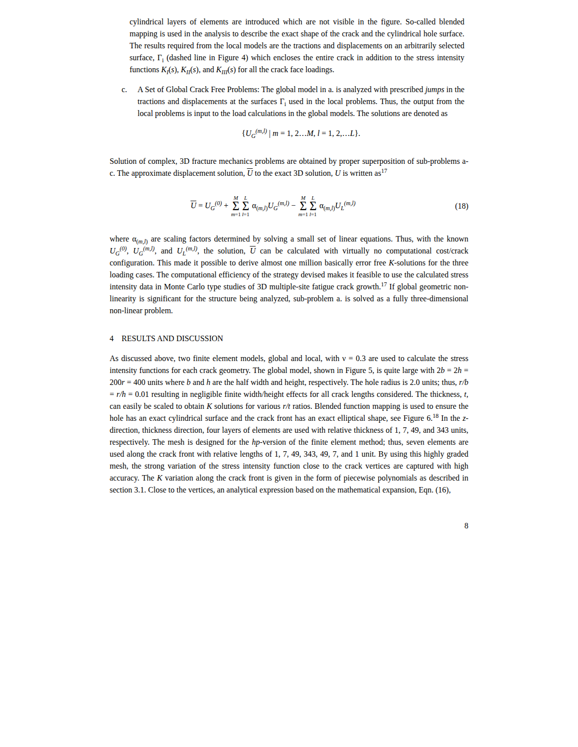cylindrical layers of elements are introduced which are not visible in the figure. So-called blended mapping is used in the analysis to describe the exact shape of the crack and the cylindrical hole surface. The results required from the local models are the tractions and displacements on an arbitrarily selected surface, Γi (dashed line in Figure 4) which encloses the entire crack in addition to the stress intensity functions KI(s), KII(s), and KIII(s) for all the crack face loadings.
c.
A Set of Global Crack Free Problems: The global model in a. is analyzed with prescribed jumps in the tractions and displacements at the surfaces Γi used in the local problems. Thus, the output from the local problems is input to the load calculations in the global models. The solutions are denoted as
{UG(m,l) | m = 1, 2…M, l = 1, 2,…L}.
Solution of complex, 3D fracture mechanics problems are obtained by proper superposition of sub-problems a-c. The approximate displacement solution, U to the exact 3D solution, U is written as17
U = UG(0) + MΣm=1 LΣl=1 α(m,l)UG(m,l) − MΣm=1 LΣl=1 α(m,l)UL(m,l)
(18)
where α(m,l) are scaling factors determined by solving a small set of linear equations. Thus, with the known UG(0), UG(m,l), and UL(m,l), the solution, U can be calculated with virtually no computational cost/crack configuration. This made it possible to derive almost one million basically error free K-solutions for the three loading cases. The computational efficiency of the strategy devised makes it feasible to use the calculated stress intensity data in Monte Carlo type studies of 3D multiple-site fatigue crack growth.17 If global geometric non-linearity is significant for the structure being analyzed, sub-problem a. is solved as a fully three-dimensional non-linear problem.
4 RESULTS AND DISCUSSION
As discussed above, two finite element models, global and local, with ν = 0.3 are used to calculate the stress intensity functions for each crack geometry. The global model, shown in Figure 5, is quite large with 2b = 2h = 200r = 400 units where b and h are the half width and height, respectively. The hole radius is 2.0 units; thus, r/b = r/h = 0.01 resulting in negligible finite width/height effects for all crack lengths considered. The thickness, t, can easily be scaled to obtain K solutions for various r/t ratios. Blended function mapping is used to ensure the hole has an exact cylindrical surface and the crack front has an exact elliptical shape, see Figure 6.18 In the z-direction, thickness direction, four layers of elements are used with relative thickness of 1, 7, 49, and 343 units, respectively. The mesh is designed for the hp-version of the finite element method; thus, seven elements are used along the crack front with relative lengths of 1, 7, 49, 343, 49, 7, and 1 unit. By using this highly graded mesh, the strong variation of the stress intensity function close to the crack vertices are captured with high accuracy. The K variation along the crack front is given in the form of piecewise polynomials as described in section 3.1. Close to the vertices, an analytical expression based on the mathematical expansion, Eqn. (16),
8